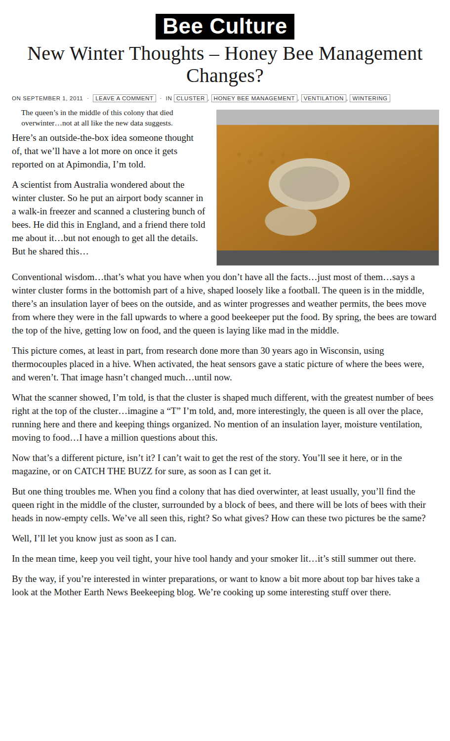Bee Culture
New Winter Thoughts – Honey Bee Management Changes?
on SEPTEMBER 1, 2011 · LEAVE A COMMENT · in CLUSTER, HONEY BEE MANAGEMENT, VENTILATION, WINTERING
The queen’s in the middle of this colony that died overwinter…not at all like the new data suggests.
Here’s an outside-the-box idea someone thought of, that we’ll have a lot more on once it gets reported on at Apimondia, I’m told.
A scientist from Australia wondered about the winter cluster. So he put an airport body scanner in a walk-in freezer and scanned a clustering bunch of bees. He did this in England, and a friend there told me about it…but not enough to get all the details. But he shared this…
Conventional wisdom…that’s what you have when you don’t have all the facts…just most of them…says a winter cluster forms in the bottomish part of a hive, shaped loosely like a football. The queen is in the middle, there’s an insulation layer of bees on the outside, and as winter progresses and weather permits, the bees move from where they were in the fall upwards to where a good beekeeper put the food. By spring, the bees are toward the top of the hive, getting low on food, and the queen is laying like mad in the middle.
This picture comes, at least in part, from research done more than 30 years ago in Wisconsin, using thermocouples placed in a hive. When activated, the heat sensors gave a static picture of where the bees were, and weren’t. That image hasn’t changed much…until now.
What the scanner showed, I’m told, is that the cluster is shaped much different, with the greatest number of bees right at the top of the cluster…imagine a “T” I’m told, and, more interestingly, the queen is all over the place, running here and there and keeping things organized. No mention of an insulation layer, moisture ventilation, moving to food…I have a million questions about this.
Now that’s a different picture, isn’t it? I can’t wait to get the rest of the story. You’ll see it here, or in the magazine, or on CATCH THE BUZZ for sure, as soon as I can get it.
But one thing troubles me. When you find a colony that has died overwinter, at least usually, you’ll find the queen right in the middle of the cluster, surrounded by a block of bees, and there will be lots of bees with their heads in now-empty cells. We’ve all seen this, right? So what gives? How can these two pictures be the same?
Well, I’ll let you know just as soon as I can.
In the mean time, keep you veil tight, your hive tool handy and your smoker lit…it’s still summer out there.
By the way, if you’re interested in winter preparations, or want to know a bit more about top bar hives take a look at the Mother Earth News Beekeeping blog. We’re cooking up some interesting stuff over there.